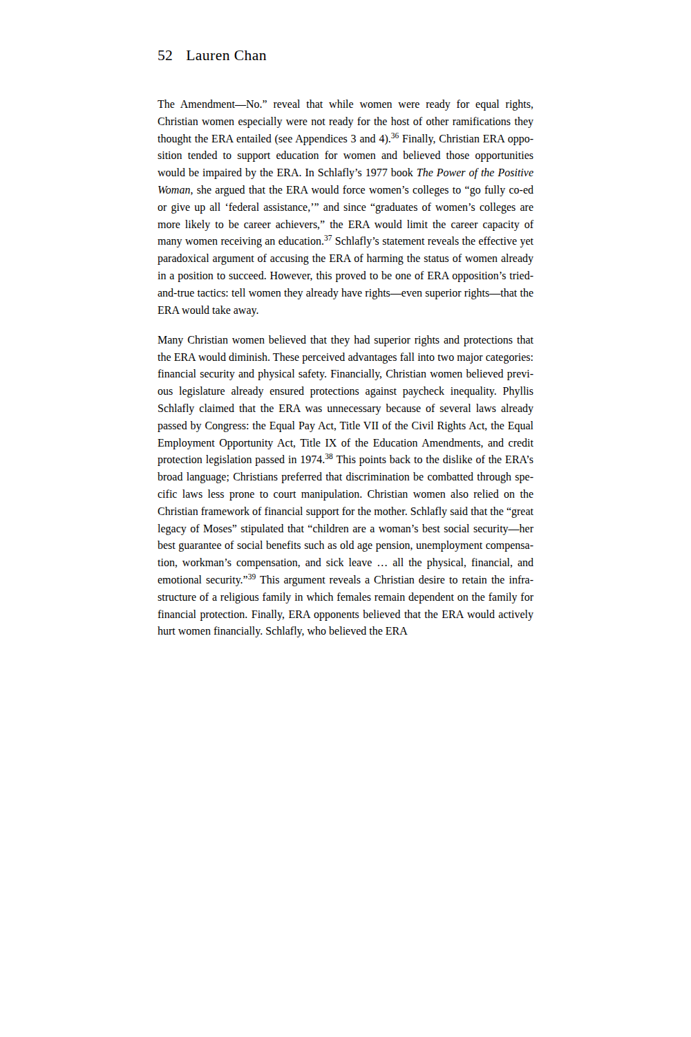52 Lauren Chan
The Amendment—No.” reveal that while women were ready for equal rights, Christian women especially were not ready for the host of other ramifications they thought the ERA entailed (see Appendices 3 and 4).36 Finally, Christian ERA opposition tended to support education for women and believed those opportunities would be impaired by the ERA. In Schlafly’s 1977 book The Power of the Positive Woman, she argued that the ERA would force women’s colleges to “go fully co-ed or give up all ‘federal assistance,’” and since “graduates of women’s colleges are more likely to be career achievers,” the ERA would limit the career capacity of many women receiving an education.37 Schlafly’s statement reveals the effective yet paradoxical argument of accusing the ERA of harming the status of women already in a position to succeed. However, this proved to be one of ERA opposition’s tried-and-true tactics: tell women they already have rights—even superior rights—that the ERA would take away.
Many Christian women believed that they had superior rights and protections that the ERA would diminish. These perceived advantages fall into two major categories: financial security and physical safety. Financially, Christian women believed previous legislature already ensured protections against paycheck inequality. Phyllis Schlafly claimed that the ERA was unnecessary because of several laws already passed by Congress: the Equal Pay Act, Title VII of the Civil Rights Act, the Equal Employment Opportunity Act, Title IX of the Education Amendments, and credit protection legislation passed in 1974.38 This points back to the dislike of the ERA’s broad language; Christians preferred that discrimination be combatted through specific laws less prone to court manipulation. Christian women also relied on the Christian framework of financial support for the mother. Schlafly said that the “great legacy of Moses” stipulated that “children are a woman’s best social security—her best guarantee of social benefits such as old age pension, unemployment compensation, workman’s compensation, and sick leave … all the physical, financial, and emotional security.”39 This argument reveals a Christian desire to retain the infrastructure of a religious family in which females remain dependent on the family for financial protection. Finally, ERA opponents believed that the ERA would actively hurt women financially. Schlafly, who believed the ERA